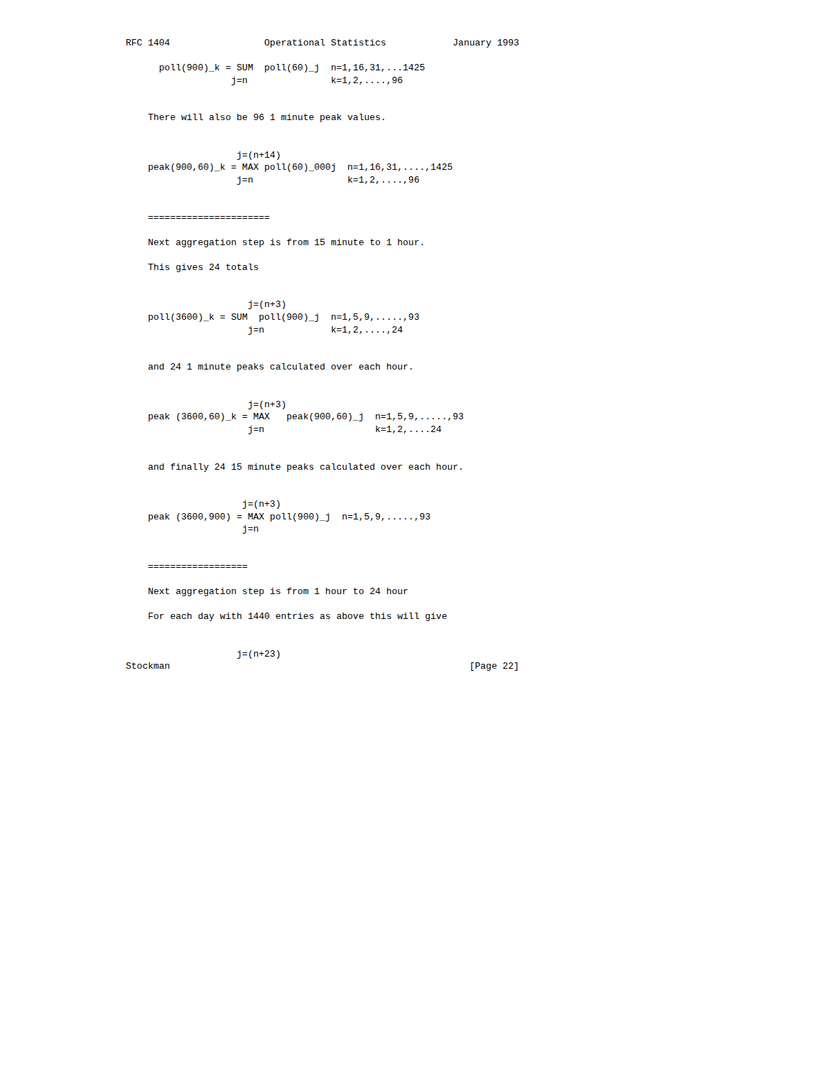RFC 1404                 Operational Statistics            January 1993
      poll(900)_k = SUM  poll(60)_j  n=1,16,31,...1425
                   j=n               k=1,2,....,96


    There will also be 96 1 minute peak values.


                    j=(n+14)
    peak(900,60)_k = MAX poll(60)_000j  n=1,16,31,....,1425
                    j=n                 k=1,2,....,96


    ======================

    Next aggregation step is from 15 minute to 1 hour.

    This gives 24 totals


                      j=(n+3)
    poll(3600)_k = SUM  poll(900)_j  n=1,5,9,.....,93
                      j=n            k=1,2,....,24


    and 24 1 minute peaks calculated over each hour.


                      j=(n+3)
    peak (3600,60)_k = MAX   peak(900,60)_j  n=1,5,9,.....,93
                      j=n                    k=1,2,....24


    and finally 24 15 minute peaks calculated over each hour.


                     j=(n+3)
    peak (3600,900) = MAX poll(900)_j  n=1,5,9,.....,93
                     j=n


    ==================

    Next aggregation step is from 1 hour to 24 hour

    For each day with 1440 entries as above this will give


                    j=(n+23)
Stockman                                                      [Page 22]